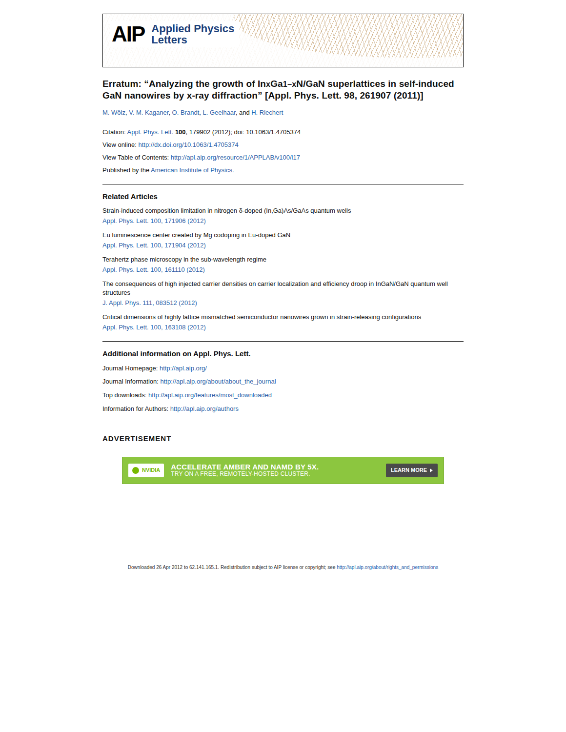AIP
Applied PhysicsLetters
Erratum: “Analyzing the growth of Inx Ga1−x N/GaN superlattices in self-induced GaN nanowires by x-ray diffraction” [Appl. Phys. Lett. 98, 261907 (2011)]
M. Wölz, V. M. Kaganer, O. Brandt, L. Geelhaar, and H. Riechert
Citation: Appl. Phys. Lett. 100, 179902 (2012); doi: 10.1063/1.4705374
View online: http://dx.doi.org/10.1063/1.4705374
View Table of Contents: http://apl.aip.org/resource/1/APPLAB/v100/i17
Published by the American Institute of Physics.
Related Articles
Strain-induced composition limitation in nitrogen δ-doped (In,Ga)As/GaAs quantum wells
Appl. Phys. Lett. 100, 171906 (2012)
Eu luminescence center created by Mg codoping in Eu-doped GaN
Appl. Phys. Lett. 100, 171904 (2012)
Terahertz phase microscopy in the sub-wavelength regime
Appl. Phys. Lett. 100, 161110 (2012)
The consequences of high injected carrier densities on carrier localization and efficiency droop in InGaN/GaN quantum well structures
J. Appl. Phys. 111, 083512 (2012)
Critical dimensions of highly lattice mismatched semiconductor nanowires grown in strain-releasing configurations
Appl. Phys. Lett. 100, 163108 (2012)
Additional information on Appl. Phys. Lett.
Journal Homepage: http://apl.aip.org/
Journal Information: http://apl.aip.org/about/about_the_journal
Top downloads: http://apl.aip.org/features/most_downloaded
Information for Authors: http://apl.aip.org/authors
ADVERTISEMENT
NVIDIA
ACCELERATE AMBER AND NAMD BY 5X.
TRY ON A FREE, REMOTELY-HOSTED CLUSTER.
LEARN MORE
Downloaded 26 Apr 2012 to 62.141.165.1. Redistribution subject to AIP license or copyright; see http://apl.aip.org/about/rights_and_permissions